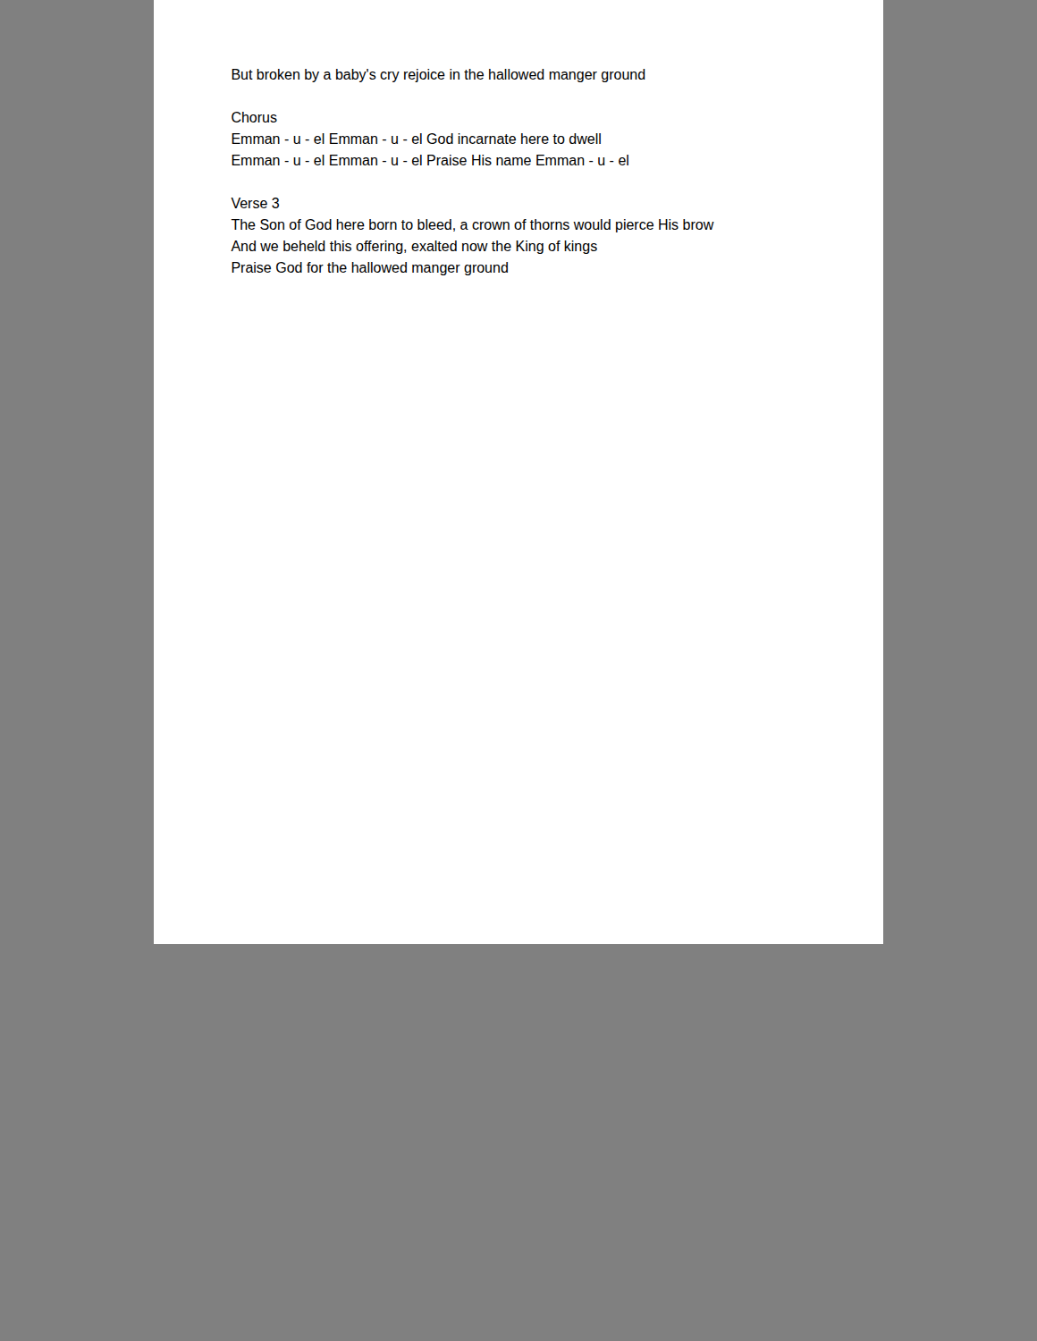But broken by a baby's cry rejoice in the hallowed manger ground
Chorus
Emman - u - el Emman - u - el God incarnate here to dwell
Emman - u - el Emman - u - el Praise His name Emman - u - el
Verse 3
The Son of God here born to bleed, a crown of thorns would pierce His brow
And we beheld this offering, exalted now the King of kings
Praise God for the hallowed manger ground